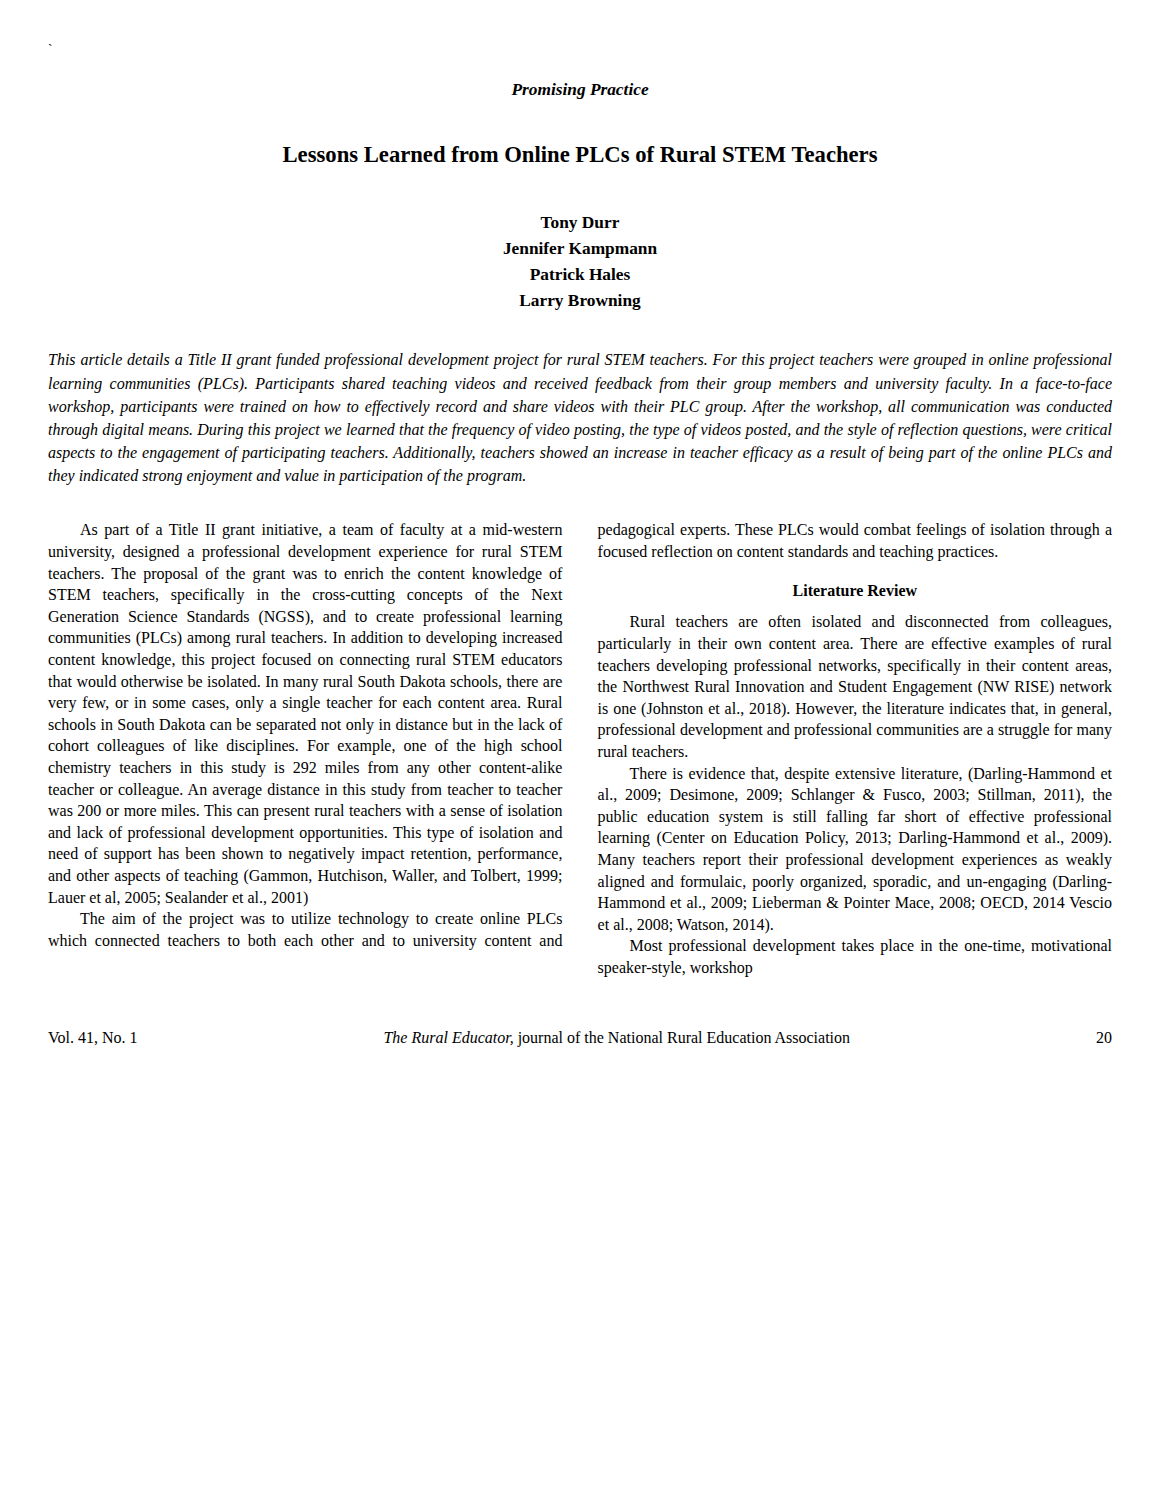`
Promising Practice
Lessons Learned from Online PLCs of Rural STEM Teachers
Tony Durr
Jennifer Kampmann
Patrick Hales
Larry Browning
This article details a Title II grant funded professional development project for rural STEM teachers. For this project teachers were grouped in online professional learning communities (PLCs). Participants shared teaching videos and received feedback from their group members and university faculty. In a face-to-face workshop, participants were trained on how to effectively record and share videos with their PLC group. After the workshop, all communication was conducted through digital means. During this project we learned that the frequency of video posting, the type of videos posted, and the style of reflection questions, were critical aspects to the engagement of participating teachers. Additionally, teachers showed an increase in teacher efficacy as a result of being part of the online PLCs and they indicated strong enjoyment and value in participation of the program.
As part of a Title II grant initiative, a team of faculty at a mid-western university, designed a professional development experience for rural STEM teachers. The proposal of the grant was to enrich the content knowledge of STEM teachers, specifically in the cross-cutting concepts of the Next Generation Science Standards (NGSS), and to create professional learning communities (PLCs) among rural teachers. In addition to developing increased content knowledge, this project focused on connecting rural STEM educators that would otherwise be isolated. In many rural South Dakota schools, there are very few, or in some cases, only a single teacher for each content area. Rural schools in South Dakota can be separated not only in distance but in the lack of cohort colleagues of like disciplines. For example, one of the high school chemistry teachers in this study is 292 miles from any other content-alike teacher or colleague. An average distance in this study from teacher to teacher was 200 or more miles. This can present rural teachers with a sense of isolation and lack of professional development opportunities. This type of isolation and need of support has been shown to negatively impact retention, performance, and other aspects of teaching (Gammon, Hutchison, Waller, and Tolbert, 1999; Lauer et al, 2005; Sealander et al., 2001)
The aim of the project was to utilize technology to create online PLCs which connected teachers to both each other and to university content and pedagogical experts. These PLCs would combat feelings of isolation through a focused reflection on content standards and teaching practices.
Literature Review
Rural teachers are often isolated and disconnected from colleagues, particularly in their own content area. There are effective examples of rural teachers developing professional networks, specifically in their content areas, the Northwest Rural Innovation and Student Engagement (NW RISE) network is one (Johnston et al., 2018). However, the literature indicates that, in general, professional development and professional communities are a struggle for many rural teachers.
There is evidence that, despite extensive literature, (Darling-Hammond et al., 2009; Desimone, 2009; Schlanger & Fusco, 2003; Stillman, 2011), the public education system is still falling far short of effective professional learning (Center on Education Policy, 2013; Darling-Hammond et al., 2009). Many teachers report their professional development experiences as weakly aligned and formulaic, poorly organized, sporadic, and un-engaging (Darling-Hammond et al., 2009; Lieberman & Pointer Mace, 2008; OECD, 2014 Vescio et al., 2008; Watson, 2014).
Most professional development takes place in the one-time, motivational speaker-style, workshop
Vol. 41, No. 1 The Rural Educator, journal of the National Rural Education Association 20